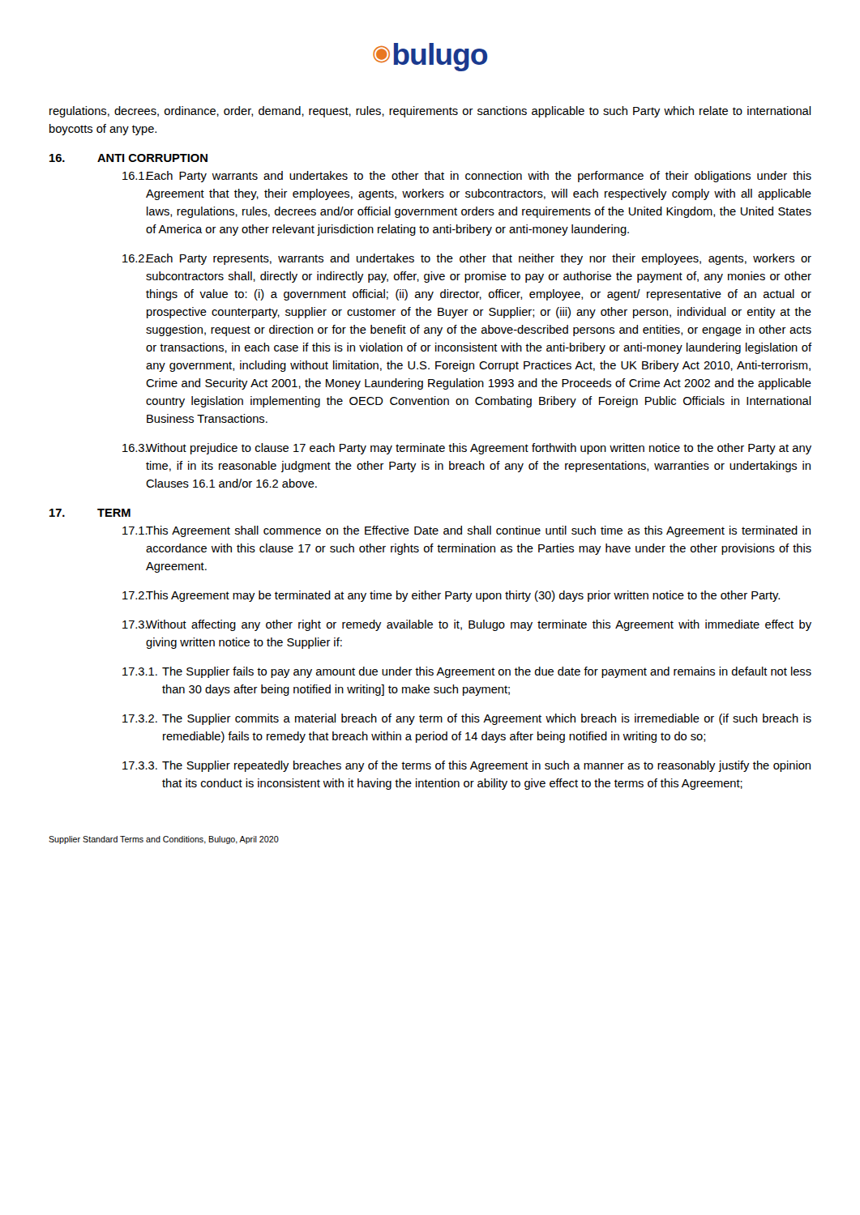◉bulugo
regulations, decrees, ordinance, order, demand, request, rules, requirements or sanctions applicable to such Party which relate to international boycotts of any type.
16. ANTI CORRUPTION
16.1. Each Party warrants and undertakes to the other that in connection with the performance of their obligations under this Agreement that they, their employees, agents, workers or subcontractors, will each respectively comply with all applicable laws, regulations, rules, decrees and/or official government orders and requirements of the United Kingdom, the United States of America or any other relevant jurisdiction relating to anti-bribery or anti-money laundering.
16.2. Each Party represents, warrants and undertakes to the other that neither they nor their employees, agents, workers or subcontractors shall, directly or indirectly pay, offer, give or promise to pay or authorise the payment of, any monies or other things of value to: (i) a government official; (ii) any director, officer, employee, or agent/ representative of an actual or prospective counterparty, supplier or customer of the Buyer or Supplier; or (iii) any other person, individual or entity at the suggestion, request or direction or for the benefit of any of the above-described persons and entities, or engage in other acts or transactions, in each case if this is in violation of or inconsistent with the anti-bribery or anti-money laundering legislation of any government, including without limitation, the U.S. Foreign Corrupt Practices Act, the UK Bribery Act 2010, Anti-terrorism, Crime and Security Act 2001, the Money Laundering Regulation 1993 and the Proceeds of Crime Act 2002 and the applicable country legislation implementing the OECD Convention on Combating Bribery of Foreign Public Officials in International Business Transactions.
16.3. Without prejudice to clause 17 each Party may terminate this Agreement forthwith upon written notice to the other Party at any time, if in its reasonable judgment the other Party is in breach of any of the representations, warranties or undertakings in Clauses 16.1 and/or 16.2 above.
17. TERM
17.1. This Agreement shall commence on the Effective Date and shall continue until such time as this Agreement is terminated in accordance with this clause 17 or such other rights of termination as the Parties may have under the other provisions of this Agreement.
17.2. This Agreement may be terminated at any time by either Party upon thirty (30) days prior written notice to the other Party.
17.3. Without affecting any other right or remedy available to it, Bulugo may terminate this Agreement with immediate effect by giving written notice to the Supplier if:
17.3.1. The Supplier fails to pay any amount due under this Agreement on the due date for payment and remains in default not less than 30 days after being notified in writing] to make such payment;
17.3.2. The Supplier commits a material breach of any term of this Agreement which breach is irremediable or (if such breach is remediable) fails to remedy that breach within a period of 14 days after being notified in writing to do so;
17.3.3. The Supplier repeatedly breaches any of the terms of this Agreement in such a manner as to reasonably justify the opinion that its conduct is inconsistent with it having the intention or ability to give effect to the terms of this Agreement;
Supplier Standard Terms and Conditions, Bulugo, April 2020